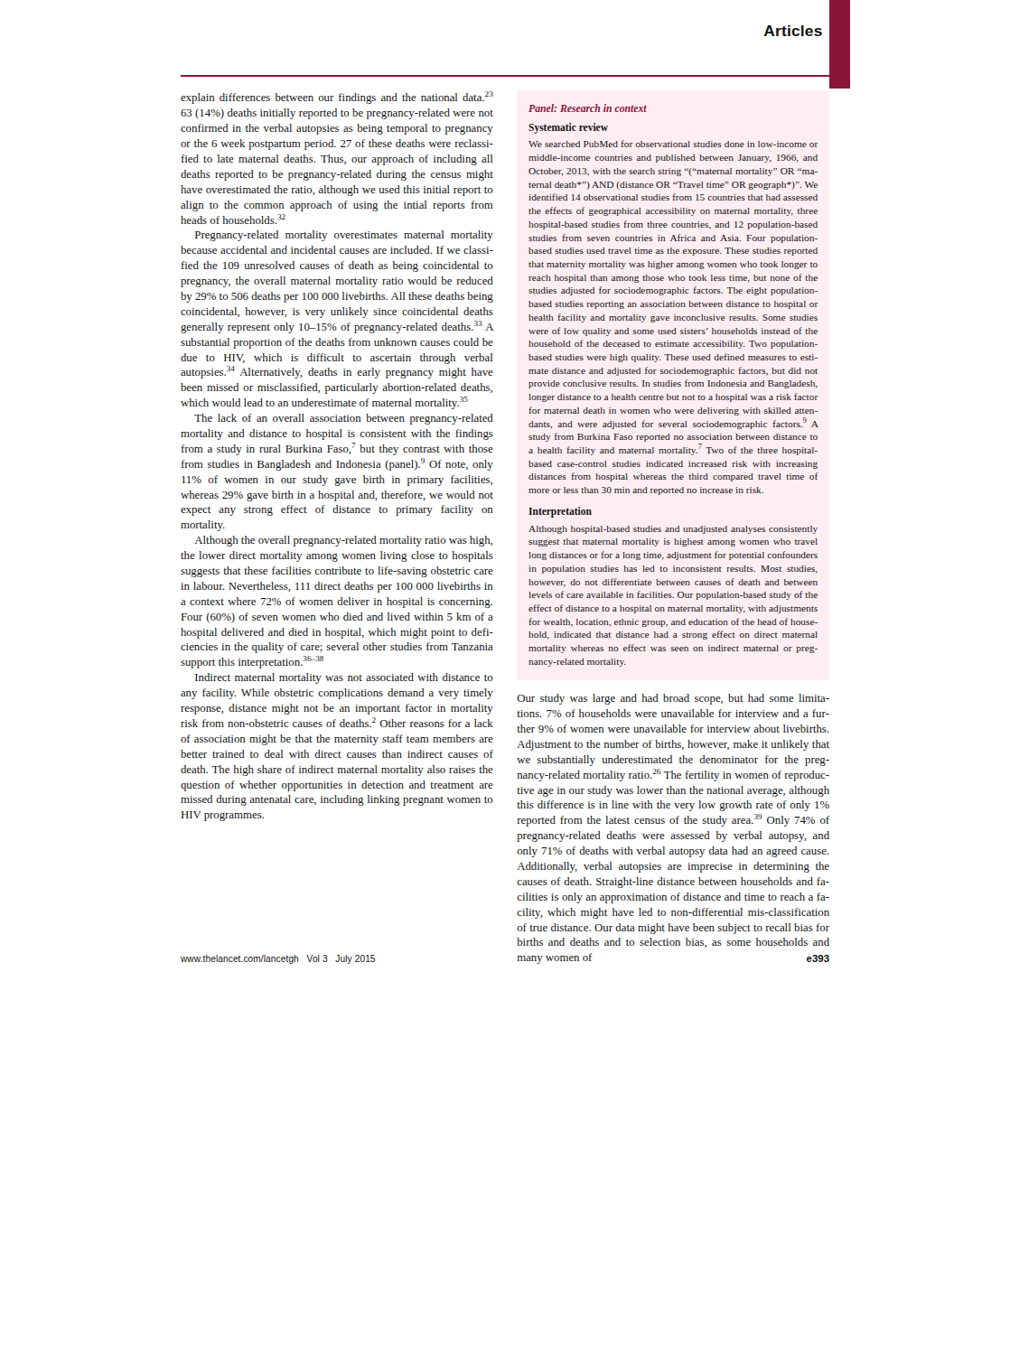Articles
explain differences between our findings and the national data.23 63 (14%) deaths initially reported to be pregnancy-related were not confirmed in the verbal autopsies as being temporal to pregnancy or the 6 week postpartum period. 27 of these deaths were reclassified to late maternal deaths. Thus, our approach of including all deaths reported to be pregnancy-related during the census might have overestimated the ratio, although we used this initial report to align to the common approach of using the intial reports from heads of households.32
Pregnancy-related mortality overestimates maternal mortality because accidental and incidental causes are included. If we classified the 109 unresolved causes of death as being coincidental to pregnancy, the overall maternal mortality ratio would be reduced by 29% to 506 deaths per 100 000 livebirths. All these deaths being coincidental, however, is very unlikely since coincidental deaths generally represent only 10–15% of pregnancy-related deaths.33 A substantial proportion of the deaths from unknown causes could be due to HIV, which is difficult to ascertain through verbal autopsies.34 Alternatively, deaths in early pregnancy might have been missed or misclassified, particularly abortion-related deaths, which would lead to an underestimate of maternal mortality.35
The lack of an overall association between pregnancy-related mortality and distance to hospital is consistent with the findings from a study in rural Burkina Faso,7 but they contrast with those from studies in Bangladesh and Indonesia (panel).9 Of note, only 11% of women in our study gave birth in primary facilities, whereas 29% gave birth in a hospital and, therefore, we would not expect any strong effect of distance to primary facility on mortality.
Although the overall pregnancy-related mortality ratio was high, the lower direct mortality among women living close to hospitals suggests that these facilities contribute to life-saving obstetric care in labour. Nevertheless, 111 direct deaths per 100 000 livebirths in a context where 72% of women deliver in hospital is concerning. Four (60%) of seven women who died and lived within 5 km of a hospital delivered and died in hospital, which might point to deficiencies in the quality of care; several other studies from Tanzania support this interpretation.36–38
Indirect maternal mortality was not associated with distance to any facility. While obstetric complications demand a very timely response, distance might not be an important factor in mortality risk from non-obstetric causes of deaths.2 Other reasons for a lack of association might be that the maternity staff team members are better trained to deal with direct causes than indirect causes of death. The high share of indirect maternal mortality also raises the question of whether opportunities in detection and treatment are missed during antenatal care, including linking pregnant women to HIV programmes.
Panel: Research in context
Systematic review
We searched PubMed for observational studies done in low-income or middle-income countries and published between January, 1966, and October, 2013, with the search string “(“maternal mortality” OR “maternal death*”) AND (distance OR “Travel time” OR geograph*)”. We identified 14 observational studies from 15 countries that had assessed the effects of geographical accessibility on maternal mortality, three hospital-based studies from three countries, and 12 population-based studies from seven countries in Africa and Asia. Four population-based studies used travel time as the exposure. These studies reported that maternity mortality was higher among women who took longer to reach hospital than among those who took less time, but none of the studies adjusted for sociodemographic factors. The eight population-based studies reporting an association between distance to hospital or health facility and mortality gave inconclusive results. Some studies were of low quality and some used sisters’ households instead of the household of the deceased to estimate accessibility. Two population-based studies were high quality. These used defined measures to estimate distance and adjusted for sociodemographic factors, but did not provide conclusive results. In studies from Indonesia and Bangladesh, longer distance to a health centre but not to a hospital was a risk factor for maternal death in women who were delivering with skilled attendants, and were adjusted for several sociodemographic factors.9 A study from Burkina Faso reported no association between distance to a health facility and maternal mortality.7 Two of the three hospital-based case-control studies indicated increased risk with increasing distances from hospital whereas the third compared travel time of more or less than 30 min and reported no increase in risk.
Interpretation
Although hospital-based studies and unadjusted analyses consistently suggest that maternal mortality is highest among women who travel long distances or for a long time, adjustment for potential confounders in population studies has led to inconsistent results. Most studies, however, do not differentiate between causes of death and between levels of care available in facilities. Our population-based study of the effect of distance to a hospital on maternal mortality, with adjustments for wealth, location, ethnic group, and education of the head of household, indicated that distance had a strong effect on direct maternal mortality whereas no effect was seen on indirect maternal or pregnancy-related mortality.
Our study was large and had broad scope, but had some limitations. 7% of households were unavailable for interview and a further 9% of women were unavailable for interview about livebirths. Adjustment to the number of births, however, make it unlikely that we substantially underestimated the denominator for the pregnancy-related mortality ratio.26 The fertility in women of reproductive age in our study was lower than the national average, although this difference is in line with the very low growth rate of only 1% reported from the latest census of the study area.39 Only 74% of pregnancy-related deaths were assessed by verbal autopsy, and only 71% of deaths with verbal autopsy data had an agreed cause. Additionally, verbal autopsies are imprecise in determining the causes of death. Straight-line distance between households and facilities is only an approximation of distance and time to reach a facility, which might have led to non-differential mis-classification of true distance. Our data might have been subject to recall bias for births and deaths and to selection bias, as some households and many women of
www.thelancet.com/lancetgh Vol 3 July 2015
e393